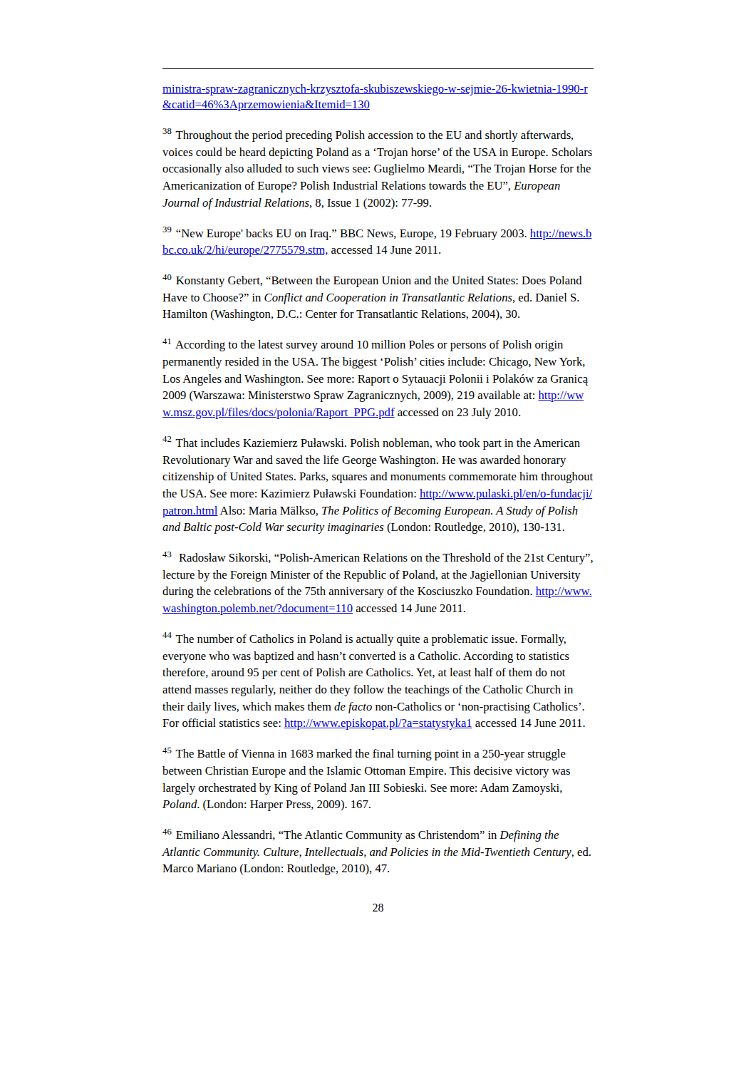ministra-spraw-zagranicznych-krzysztofa-skubiszewskiego-w-sejmie-26-kwietnia-1990-r&catid=46%3Aprzemowienia&Itemid=130
38 Throughout the period preceding Polish accession to the EU and shortly afterwards, voices could be heard depicting Poland as a ‘Trojan horse’ of the USA in Europe. Scholars occasionally also alluded to such views see: Guglielmo Meardi, “The Trojan Horse for the Americanization of Europe? Polish Industrial Relations towards the EU”, European Journal of Industrial Relations, 8, Issue 1 (2002): 77-99.
39 “New Europe' backs EU on Iraq.” BBC News, Europe, 19 February 2003. http://news.bbc.co.uk/2/hi/europe/2775579.stm, accessed 14 June 2011.
40 Konstanty Gebert, “Between the European Union and the United States: Does Poland Have to Choose?” in Conflict and Cooperation in Transatlantic Relations, ed. Daniel S. Hamilton (Washington, D.C.: Center for Transatlantic Relations, 2004), 30.
41 According to the latest survey around 10 million Poles or persons of Polish origin permanently resided in the USA. The biggest ‘Polish’ cities include: Chicago, New York, Los Angeles and Washington. See more: Raport o Sytauacji Polonii i Polaków za Granicą 2009 (Warszawa: Ministerstwo Spraw Zagranicznych, 2009), 219 available at: http://www.msz.gov.pl/files/docs/polonia/Raport_PPG.pdf accessed on 23 July 2010.
42 That includes Kaziemierz Puławski. Polish nobleman, who took part in the American Revolutionary War and saved the life George Washington. He was awarded honorary citizenship of United States. Parks, squares and monuments commemorate him throughout the USA. See more: Kazimierz Puławski Foundation: http://www.pulaski.pl/en/o-fundacji/patron.html Also: Maria Mälkso, The Politics of Becoming European. A Study of Polish and Baltic post-Cold War security imaginaries (London: Routledge, 2010), 130-131.
43 Radosław Sikorski, “Polish-American Relations on the Threshold of the 21st Century”, lecture by the Foreign Minister of the Republic of Poland, at the Jagiellonian University during the celebrations of the 75th anniversary of the Kosciuszko Foundation. http://www.washington.polemb.net/?document=110 accessed 14 June 2011.
44 The number of Catholics in Poland is actually quite a problematic issue. Formally, everyone who was baptized and hasn’t converted is a Catholic. According to statistics therefore, around 95 per cent of Polish are Catholics. Yet, at least half of them do not attend masses regularly, neither do they follow the teachings of the Catholic Church in their daily lives, which makes them de facto non-Catholics or ‘non-practising Catholics’. For official statistics see: http://www.episkopat.pl/?a=statystyka1 accessed 14 June 2011.
45 The Battle of Vienna in 1683 marked the final turning point in a 250-year struggle between Christian Europe and the Islamic Ottoman Empire. This decisive victory was largely orchestrated by King of Poland Jan III Sobieski. See more: Adam Zamoyski, Poland. (London: Harper Press, 2009). 167.
46 Emiliano Alessandri, “The Atlantic Community as Christendom” in Defining the Atlantic Community. Culture, Intellectuals, and Policies in the Mid-Twentieth Century, ed. Marco Mariano (London: Routledge, 2010), 47.
28